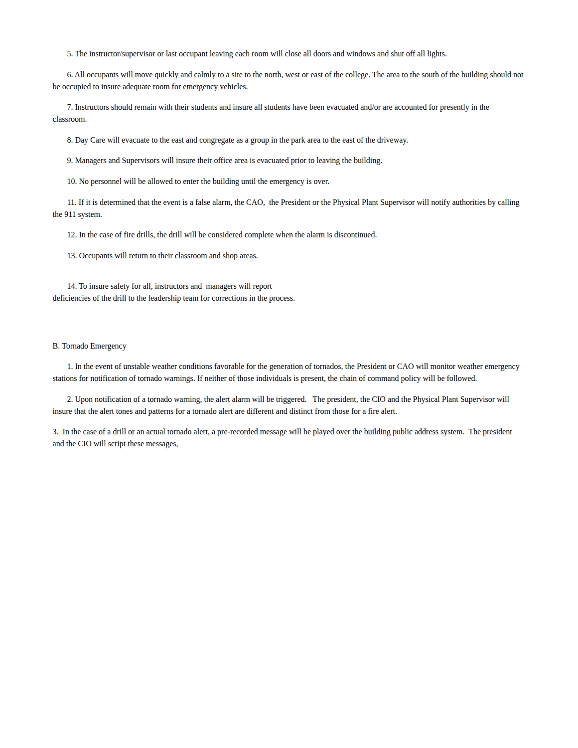5. The instructor/supervisor or last occupant leaving each room will close all doors and windows and shut off all lights.
6. All occupants will move quickly and calmly to a site to the north, west or east of the college. The area to the south of the building should not be occupied to insure adequate room for emergency vehicles.
7. Instructors should remain with their students and insure all students have been evacuated and/or are accounted for presently in the classroom.
8. Day Care will evacuate to the east and congregate as a group in the park area to the east of the driveway.
9. Managers and Supervisors will insure their office area is evacuated prior to leaving the building.
10. No personnel will be allowed to enter the building until the emergency is over.
11. If it is determined that the event is a false alarm, the CAO, the President or the Physical Plant Supervisor will notify authorities by calling the 911 system.
12. In the case of fire drills, the drill will be considered complete when the alarm is discontinued.
13. Occupants will return to their classroom and shop areas.
14. To insure safety for all, instructors and managers will report
deficiencies of the drill to the leadership team for corrections in the process.
B. Tornado Emergency
1. In the event of unstable weather conditions favorable for the generation of tornados, the President or CAO will monitor weather emergency stations for notification of tornado warnings. If neither of those individuals is present, the chain of command policy will be followed.
2. Upon notification of a tornado warning, the alert alarm will be triggered. The president, the CIO and the Physical Plant Supervisor will insure that the alert tones and patterns for a tornado alert are different and distinct from those for a fire alert.
3. In the case of a drill or an actual tornado alert, a pre-recorded message will be played over the building public address system. The president and the CIO will script these messages,